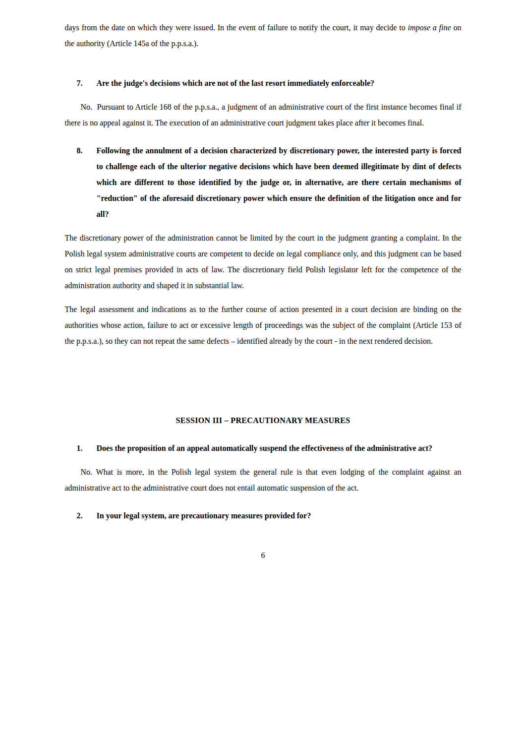days from the date on which they were issued. In the event of failure to notify the court, it may decide to impose a fine on the authority (Article 145a of the p.p.s.a.).
7. Are the judge's decisions which are not of the last resort immediately enforceable?
No. Pursuant to Article 168 of the p.p.s.a., a judgment of an administrative court of the first instance becomes final if there is no appeal against it. The execution of an administrative court judgment takes place after it becomes final.
8. Following the annulment of a decision characterized by discretionary power, the interested party is forced to challenge each of the ulterior negative decisions which have been deemed illegitimate by dint of defects which are different to those identified by the judge or, in alternative, are there certain mechanisms of "reduction" of the aforesaid discretionary power which ensure the definition of the litigation once and for all?
The discretionary power of the administration cannot be limited by the court in the judgment granting a complaint. In the Polish legal system administrative courts are competent to decide on legal compliance only, and this judgment can be based on strict legal premises provided in acts of law. The discretionary field Polish legislator left for the competence of the administration authority and shaped it in substantial law.
The legal assessment and indications as to the further course of action presented in a court decision are binding on the authorities whose action, failure to act or excessive length of proceedings was the subject of the complaint (Article 153 of the p.p.s.a.), so they can not repeat the same defects – identified already by the court - in the next rendered decision.
SESSION III – PRECAUTIONARY MEASURES
1. Does the proposition of an appeal automatically suspend the effectiveness of the administrative act?
No. What is more, in the Polish legal system the general rule is that even lodging of the complaint against an administrative act to the administrative court does not entail automatic suspension of the act.
2. In your legal system, are precautionary measures provided for?
6